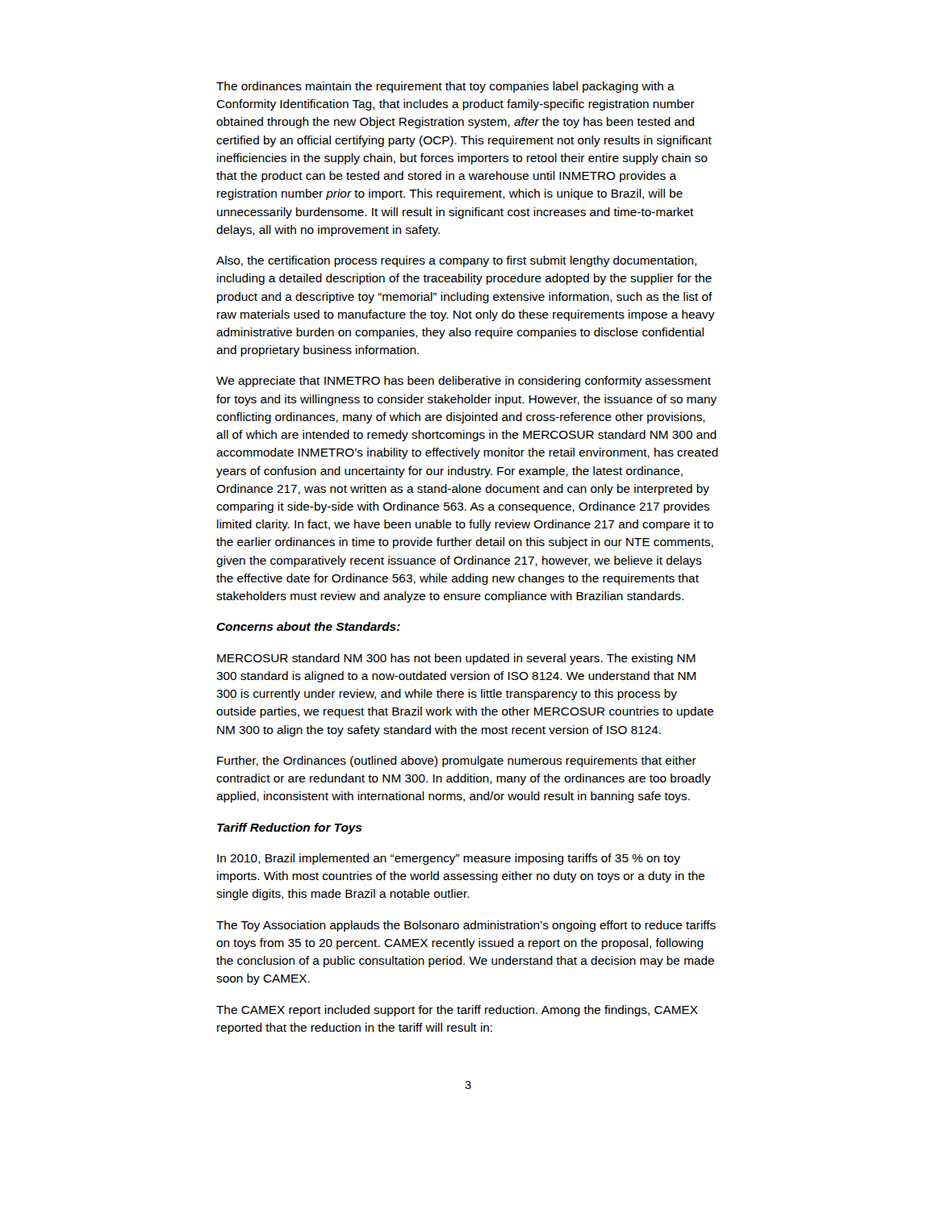The ordinances maintain the requirement that toy companies label packaging with a Conformity Identification Tag, that includes a product family-specific registration number obtained through the new Object Registration system, after the toy has been tested and certified by an official certifying party (OCP). This requirement not only results in significant inefficiencies in the supply chain, but forces importers to retool their entire supply chain so that the product can be tested and stored in a warehouse until INMETRO provides a registration number prior to import. This requirement, which is unique to Brazil, will be unnecessarily burdensome. It will result in significant cost increases and time-to-market delays, all with no improvement in safety.
Also, the certification process requires a company to first submit lengthy documentation, including a detailed description of the traceability procedure adopted by the supplier for the product and a descriptive toy “memorial” including extensive information, such as the list of raw materials used to manufacture the toy. Not only do these requirements impose a heavy administrative burden on companies, they also require companies to disclose confidential and proprietary business information.
We appreciate that INMETRO has been deliberative in considering conformity assessment for toys and its willingness to consider stakeholder input. However, the issuance of so many conflicting ordinances, many of which are disjointed and cross-reference other provisions, all of which are intended to remedy shortcomings in the MERCOSUR standard NM 300 and accommodate INMETRO’s inability to effectively monitor the retail environment, has created years of confusion and uncertainty for our industry. For example, the latest ordinance, Ordinance 217, was not written as a stand-alone document and can only be interpreted by comparing it side-by-side with Ordinance 563. As a consequence, Ordinance 217 provides limited clarity. In fact, we have been unable to fully review Ordinance 217 and compare it to the earlier ordinances in time to provide further detail on this subject in our NTE comments, given the comparatively recent issuance of Ordinance 217, however, we believe it delays the effective date for Ordinance 563, while adding new changes to the requirements that stakeholders must review and analyze to ensure compliance with Brazilian standards.
Concerns about the Standards:
MERCOSUR standard NM 300 has not been updated in several years. The existing NM 300 standard is aligned to a now-outdated version of ISO 8124. We understand that NM 300 is currently under review, and while there is little transparency to this process by outside parties, we request that Brazil work with the other MERCOSUR countries to update NM 300 to align the toy safety standard with the most recent version of ISO 8124.
Further, the Ordinances (outlined above) promulgate numerous requirements that either contradict or are redundant to NM 300. In addition, many of the ordinances are too broadly applied, inconsistent with international norms, and/or would result in banning safe toys.
Tariff Reduction for Toys
In 2010, Brazil implemented an “emergency” measure imposing tariffs of 35 % on toy imports. With most countries of the world assessing either no duty on toys or a duty in the single digits, this made Brazil a notable outlier.
The Toy Association applauds the Bolsonaro administration’s ongoing effort to reduce tariffs on toys from 35 to 20 percent. CAMEX recently issued a report on the proposal, following the conclusion of a public consultation period. We understand that a decision may be made soon by CAMEX.
The CAMEX report included support for the tariff reduction. Among the findings, CAMEX reported that the reduction in the tariff will result in:
3